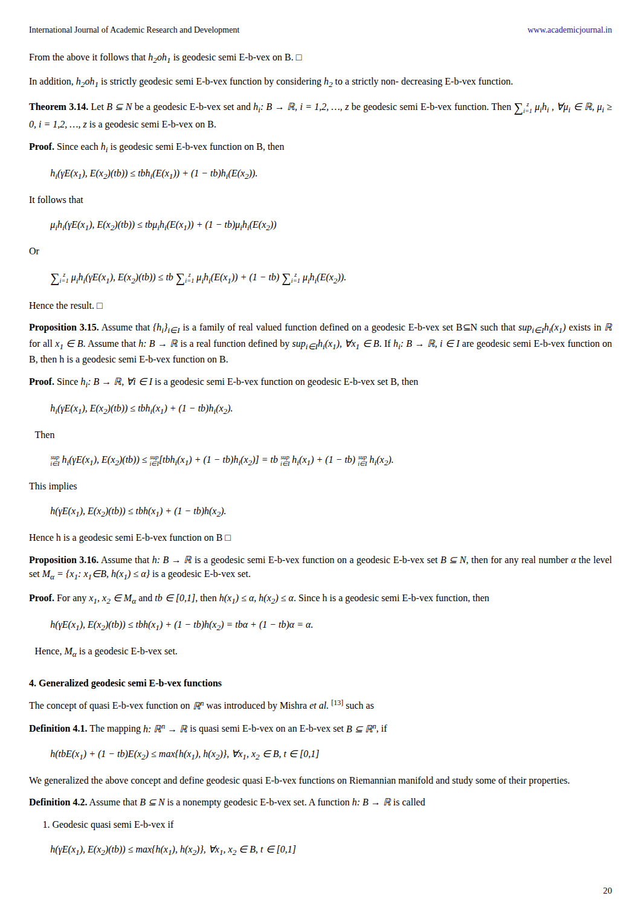International Journal of Academic Research and Development www.academicjournal.in
From the above it follows that h2oh1 is geodesic semi E-b-vex on B. □
In addition, h2oh1 is strictly geodesic semi E-b-vex function by considering h2 to a strictly non- decreasing E-b-vex function.
Theorem 3.14. Let B ⊆ N be a geodesic E-b-vex set and hi: B → ℝ, i = 1,2, …, z be geodesic semi E-b-vex function. Then ∑z
i=1 μihi , ∀μi ∈ ℝ, μi ≥ 0, i = 1,2, …, z is a geodesic semi E-b-vex on B.
Proof. Since each hi is geodesic semi E-b-vex function on B, then
hi(γE(x1), E(x2)(tb)) ≤ tbhi(E(x1)) + (1 − tb)hi(E(x2)).
It follows that
μihi(γE(x1), E(x2)(tb)) ≤ tbμihi(E(x1)) + (1 − tb)μihi(E(x2))
Or
∑z
i=1 μihi(γE(x1), E(x2)(tb)) ≤ tb ∑z
i=1 μihi(E(x1)) + (1 − tb) ∑z
i=1 μihi(E(x2)).
Hence the result. □
Proposition 3.15. Assume that {hi}i∈I is a family of real valued function defined on a geodesic E-b-vex set B⊆N such that supi∈Ihi(x1) exists in ℝ for all x1 ∈ B. Assume that h: B → ℝ is a real function defined by supi∈Ihi(x1), ∀x1 ∈ B. If hi: B → ℝ, i ∈ I are geodesic semi E-b-vex function on B, then h is a geodesic semi E-b-vex function on B.
Proof. Since hi: B → ℝ, ∀i ∈ I is a geodesic semi E-b-vex function on geodesic E-b-vex set B, then
hi(γE(x1), E(x2)(tb)) ≤ tbhi(x1) + (1 − tb)hi(x2).
Then
sup
i∈I hi(γE(x1), E(x2)(tb)) ≤ sup
i∈I[tbhi(x1) + (1 − tb)hi(x2)] = tb sup
i∈I hi(x1) + (1 − tb) sup
i∈I hi(x2).
This implies
h(γE(x1), E(x2)(tb)) ≤ tbh(x1) + (1 − tb)h(x2).
Hence h is a geodesic semi E-b-vex function on B □
Proposition 3.16. Assume that h: B → ℝ is a geodesic semi E-b-vex function on a geodesic E-b-vex set B ⊆ N, then for any real number α the level set Mα = {x1: x1∈B, h(x1) ≤ α} is a geodesic E-b-vex set.
Proof. For any x1, x2 ∈ Mα and tb ∈ [0,1], then h(x1) ≤ α, h(x2) ≤ α. Since h is a geodesic semi E-b-vex function, then
h(γE(x1), E(x2)(tb)) ≤ tbh(x1) + (1 − tb)h(x2) = tbα + (1 − tb)α = α.
Hence, Mα is a geodesic E-b-vex set.
4. Generalized geodesic semi E-b-vex functions
The concept of quasi E-b-vex function on ℝn was introduced by Mishra et al. [13] such as
Definition 4.1. The mapping h: ℝn → ℝ is quasi semi E-b-vex on an E-b-vex set B ⊆ ℝn, if
h(tbE(x1) + (1 − tb)E(x2) ≤ max{h(x1), h(x2)}, ∀x1, x2 ∈ B, t ∈ [0,1]
We generalized the above concept and define geodesic quasi E-b-vex functions on Riemannian manifold and study some of their properties.
Definition 4.2. Assume that B ⊆ N is a nonempty geodesic E-b-vex set. A function h: B → ℝ is called
Geodesic quasi semi E-b-vex if
h(γE(x1), E(x2)(tb)) ≤ max{h(x1), h(x2)}, ∀x1, x2 ∈ B, t ∈ [0,1]
20